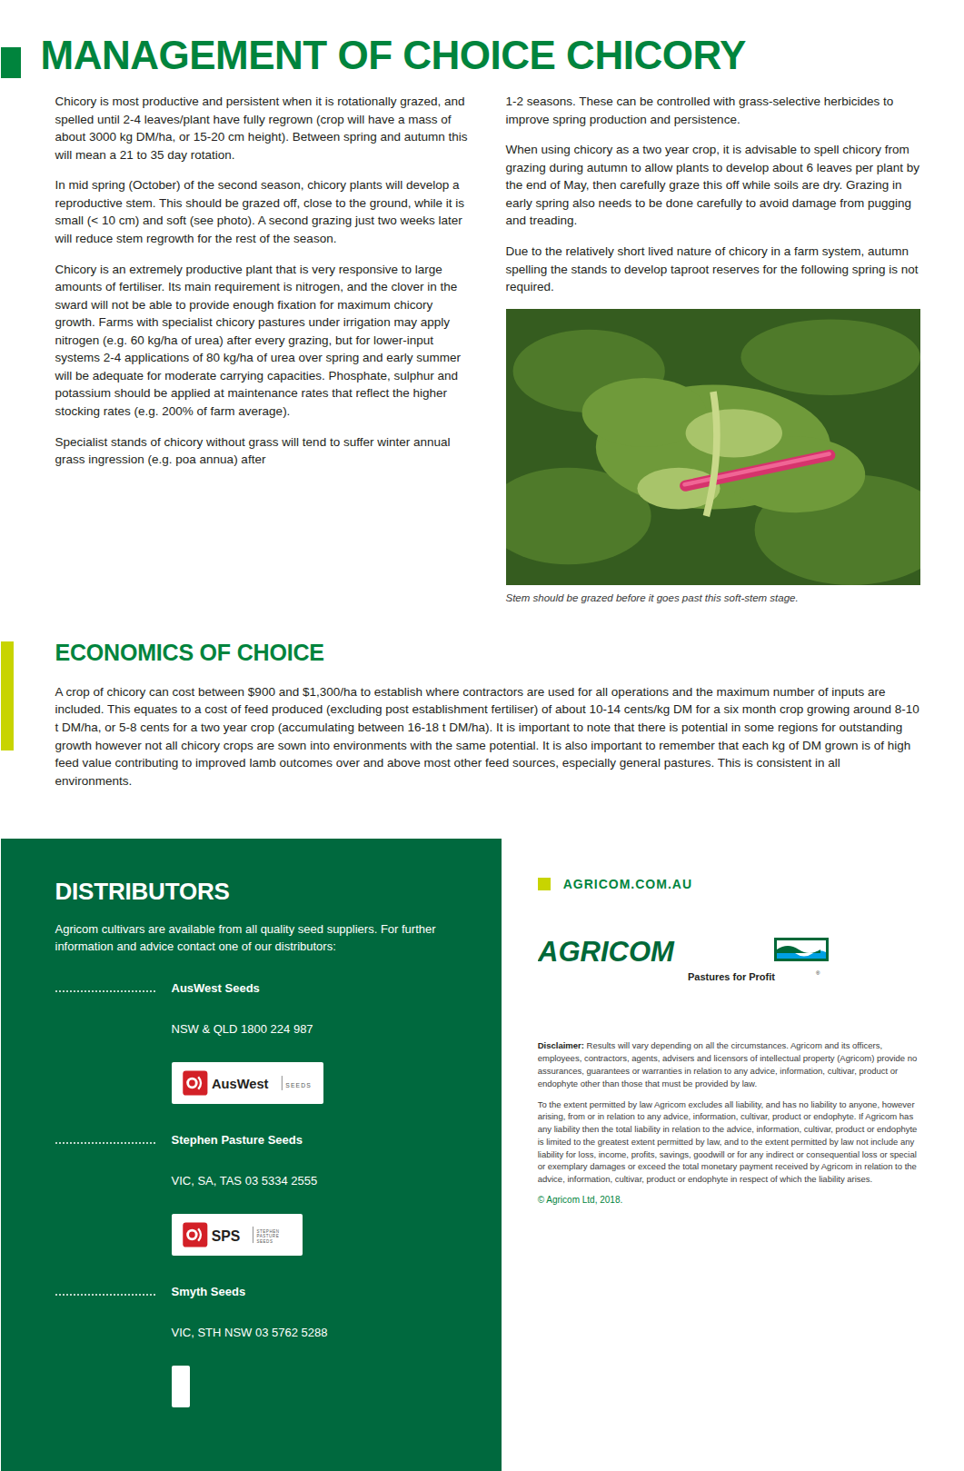Management of Choice Chicory
Chicory is most productive and persistent when it is rotationally grazed, and spelled until 2-4 leaves/plant have fully regrown (crop will have a mass of about 3000 kg DM/ha, or 15-20 cm height). Between spring and autumn this will mean a 21 to 35 day rotation.
In mid spring (October) of the second season, chicory plants will develop a reproductive stem. This should be grazed off, close to the ground, while it is small (< 10 cm) and soft (see photo). A second grazing just two weeks later will reduce stem regrowth for the rest of the season.
Chicory is an extremely productive plant that is very responsive to large amounts of fertiliser. Its main requirement is nitrogen, and the clover in the sward will not be able to provide enough fixation for maximum chicory growth. Farms with specialist chicory pastures under irrigation may apply nitrogen (e.g. 60 kg/ha of urea) after every grazing, but for lower-input systems 2-4 applications of 80 kg/ha of urea over spring and early summer will be adequate for moderate carrying capacities. Phosphate, sulphur and potassium should be applied at maintenance rates that reflect the higher stocking rates (e.g. 200% of farm average).
Specialist stands of chicory without grass will tend to suffer winter annual grass ingression (e.g. poa annua) after
1-2 seasons. These can be controlled with grass-selective herbicides to improve spring production and persistence.
When using chicory as a two year crop, it is advisable to spell chicory from grazing during autumn to allow plants to develop about 6 leaves per plant by the end of May, then carefully graze this off while soils are dry. Grazing in early spring also needs to be done carefully to avoid damage from pugging and treading.
Due to the relatively short lived nature of chicory in a farm system, autumn spelling the stands to develop taproot reserves for the following spring is not required.
Stem should be grazed before it goes past this soft-stem stage.
Economics of Choice
A crop of chicory can cost between $900 and $1,300/ha to establish where contractors are used for all operations and the maximum number of inputs are included. This equates to a cost of feed produced (excluding post establishment fertiliser) of about 10-14 cents/kg DM for a six month crop growing around 8-10 t DM/ha, or 5-8 cents for a two year crop (accumulating between 16-18 t DM/ha). It is important to note that there is potential in some regions for outstanding growth however not all chicory crops are sown into environments with the same potential. It is also important to remember that each kg of DM grown is of high feed value contributing to improved lamb outcomes over and above most other feed sources, especially general pastures. This is consistent in all environments.
Distributors
Agricom cultivars are available from all quality seed suppliers. For further information and advice contact one of our distributors:
AusWest Seeds
NSW & QLD 1800 224 987
Stephen Pasture Seeds
VIC, SA, TAS 03 5334 2555
Smyth Seeds
VIC, STH NSW 03 5762 5288
AGRICOM.COM.AU
Disclaimer: Results will vary depending on all the circumstances. Agricom and its officers, employees, contractors, agents, advisers and licensors of intellectual property (Agricom) provide no assurances, guarantees or warranties in relation to any advice, information, cultivar, product or endophyte other than those that must be provided by law.
To the extent permitted by law Agricom excludes all liability, and has no liability to anyone, however arising, from or in relation to any advice, information, cultivar, product or endophyte. If Agricom has any liability then the total liability in relation to the advice, information, cultivar, product or endophyte is limited to the greatest extent permitted by law, and to the extent permitted by law not include any liability for loss, income, profits, savings, goodwill or for any indirect or consequential loss or special or exemplary damages or exceed the total monetary payment received by Agricom in relation to the advice, information, cultivar, product or endophyte in respect of which the liability arises.
© Agricom Ltd, 2018.